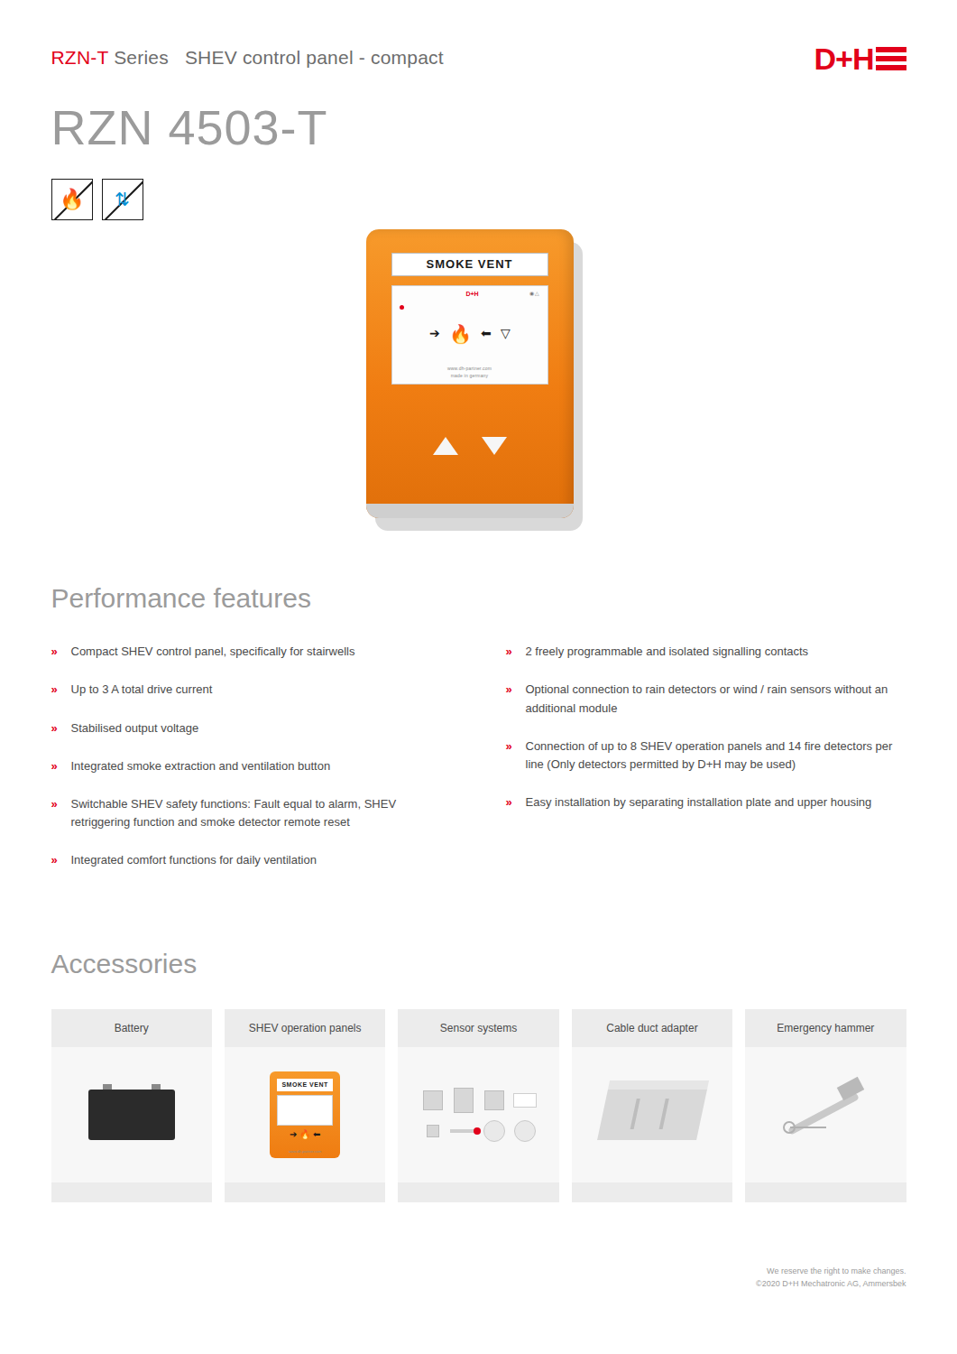RZN-T Series SHEV control panel - compact
D+H
RZN 4503-T
🔥
⇅
SMOKE VENT
D+H
◉ △
➔ 🔥 ⬅ ▽
www.dh-partner.com
made in germany
Performance features
»Compact SHEV control panel, specifically for stairwells
»Up to 3 A total drive current
»Stabilised output voltage
»Integrated smoke extraction and ventilation button
»Switchable SHEV safety functions: Fault equal to alarm, SHEV retriggering function and smoke detector remote reset
»Integrated comfort functions for daily ventilation
»2 freely programmable and isolated signalling contacts
»Optional connection to rain detectors or wind / rain sensors without an additional module
»Connection of up to 8 SHEV operation panels and 14 fire detectors per line (Only detectors permitted by D+H may be used)
»Easy installation by separating installation plate and upper housing
Accessories
Battery
SHEV operation panels
SMOKE VENT
➔ 🔥 ⬅
www.dh-partner.com
Sensor systems
Cable duct adapter
Emergency hammer
We reserve the right to make changes.
©2020 D+H Mechatronic AG, Ammersbek